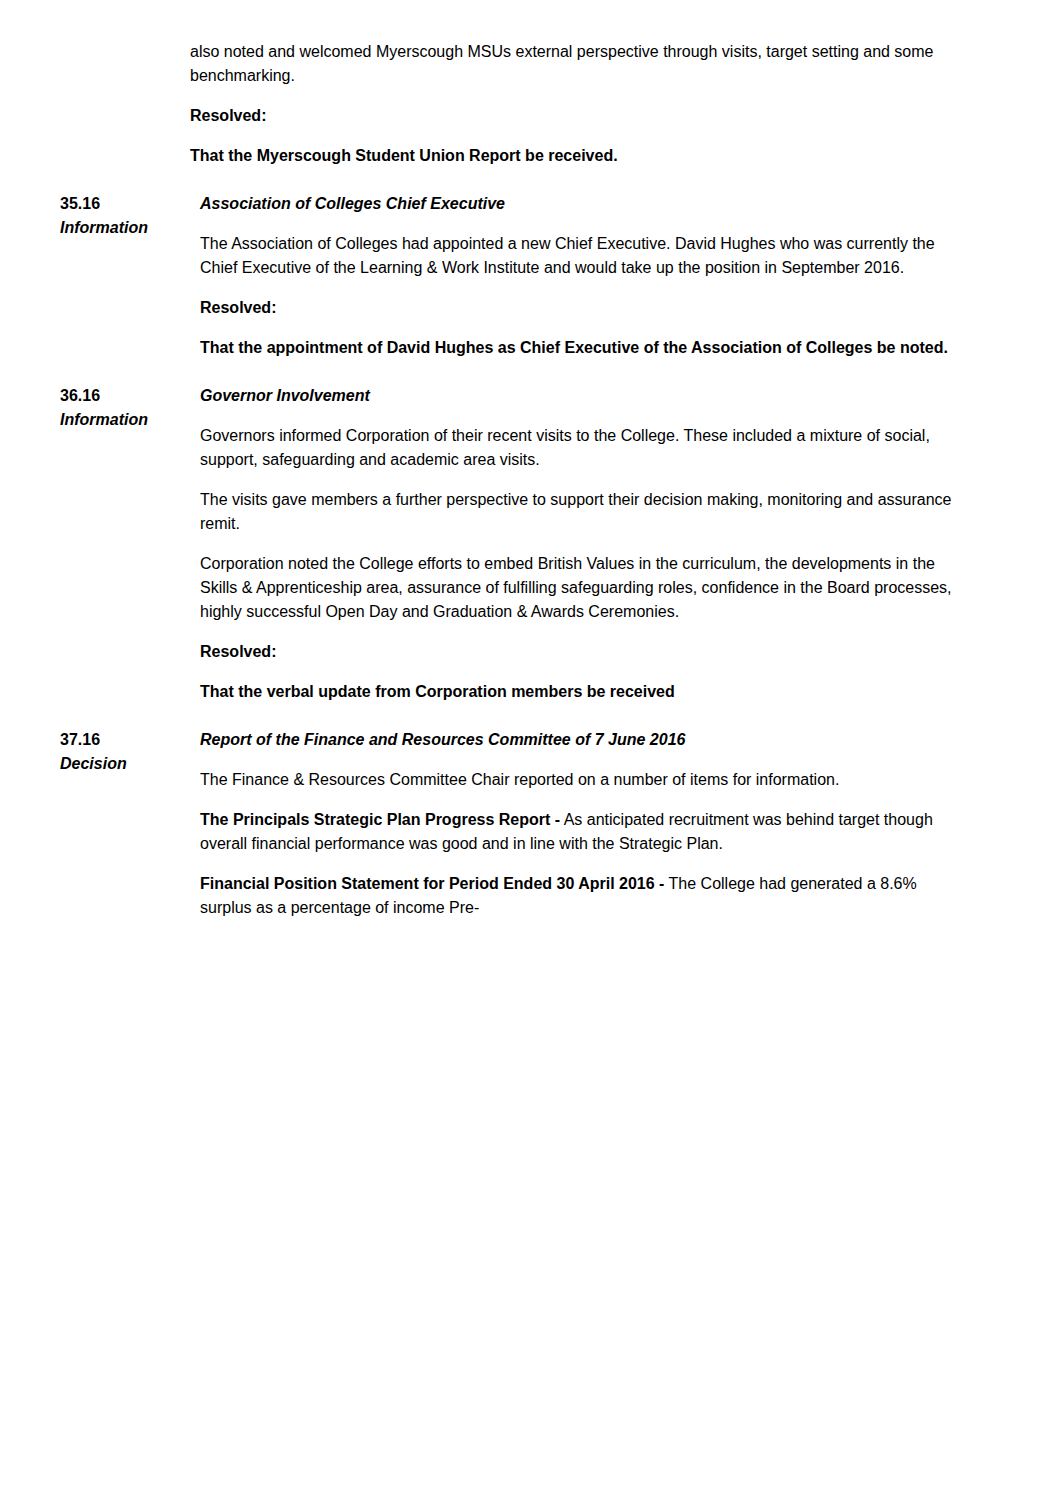also noted and welcomed Myerscough MSUs external perspective through visits, target setting and some benchmarking.
Resolved:
That the Myerscough Student Union Report be received.
35.16 Information
Association of Colleges Chief Executive
The Association of Colleges had appointed a new Chief Executive. David Hughes who was currently the Chief Executive of the Learning & Work Institute and would take up the position in September 2016.
Resolved:
That the appointment of David Hughes as Chief Executive of the Association of Colleges be noted.
36.16 Information
Governor Involvement
Governors informed Corporation of their recent visits to the College. These included a mixture of social, support, safeguarding and academic area visits.
The visits gave members a further perspective to support their decision making, monitoring and assurance remit.
Corporation noted the College efforts to embed British Values in the curriculum, the developments in the Skills & Apprenticeship area, assurance of fulfilling safeguarding roles, confidence in the Board processes, highly successful Open Day and Graduation & Awards Ceremonies.
Resolved:
That the verbal update from Corporation members be received
37.16 Decision
Report of the Finance and Resources Committee of 7 June 2016
The Finance & Resources Committee Chair reported on a number of items for information.
The Principals Strategic Plan Progress Report - As anticipated recruitment was behind target though overall financial performance was good and in line with the Strategic Plan.
Financial Position Statement for Period Ended 30 April 2016 - The College had generated a 8.6% surplus as a percentage of income Pre-